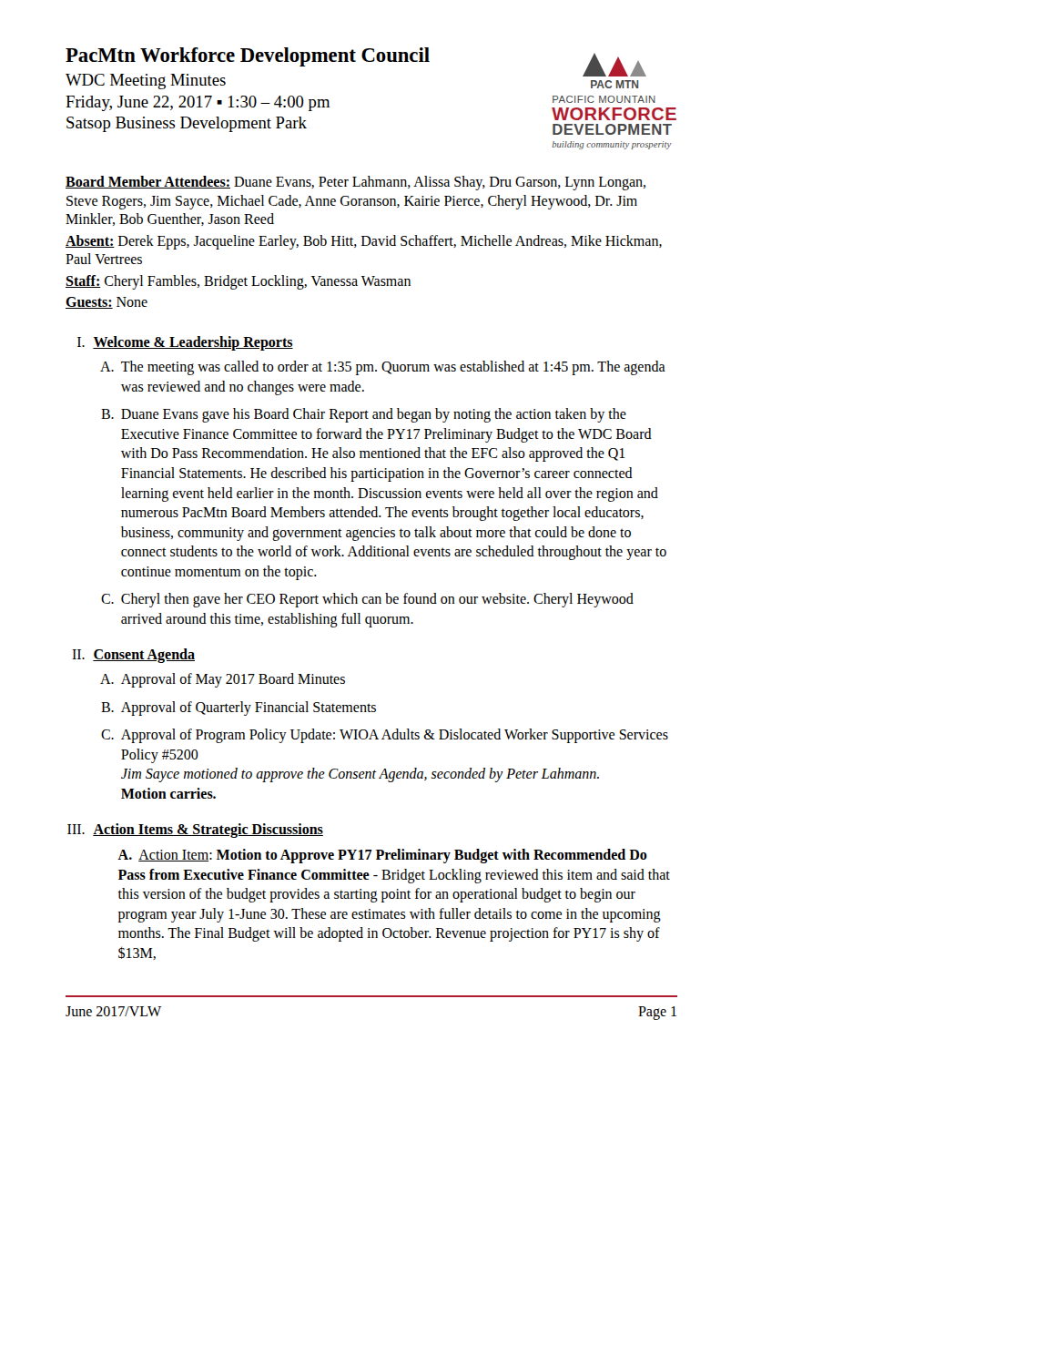PacMtn Workforce Development Council
WDC Meeting Minutes
Friday, June 22, 2017 ▪ 1:30 – 4:00 pm
Satsop Business Development Park
PAC MTN
Pacific Mountain
Workforce
Development
building community prosperity
Board Member Attendees: Duane Evans, Peter Lahmann, Alissa Shay, Dru Garson, Lynn Longan, Steve Rogers, Jim Sayce, Michael Cade, Anne Goranson, Kairie Pierce, Cheryl Heywood, Dr. Jim Minkler, Bob Guenther, Jason Reed
Absent: Derek Epps, Jacqueline Earley, Bob Hitt, David Schaffert, Michelle Andreas, Mike Hickman, Paul Vertrees
Staff: Cheryl Fambles, Bridget Lockling, Vanessa Wasman
Guests: None
Welcome & Leadership Reports
The meeting was called to order at 1:35 pm. Quorum was established at 1:45 pm. The agenda was reviewed and no changes were made.
Duane Evans gave his Board Chair Report and began by noting the action taken by the Executive Finance Committee to forward the PY17 Preliminary Budget to the WDC Board with Do Pass Recommendation. He also mentioned that the EFC also approved the Q1 Financial Statements. He described his participation in the Governor’s career connected learning event held earlier in the month. Discussion events were held all over the region and numerous PacMtn Board Members attended. The events brought together local educators, business, community and government agencies to talk about more that could be done to connect students to the world of work. Additional events are scheduled throughout the year to continue momentum on the topic.
Cheryl then gave her CEO Report which can be found on our website. Cheryl Heywood arrived around this time, establishing full quorum.
Consent Agenda
Approval of May 2017 Board Minutes
Approval of Quarterly Financial Statements
Approval of Program Policy Update: WIOA Adults & Dislocated Worker Supportive Services Policy #5200
Jim Sayce motioned to approve the Consent Agenda, seconded by Peter Lahmann.
Motion carries.
Action Items & Strategic Discussions
A. Action Item: Motion to Approve PY17 Preliminary Budget with Recommended Do Pass from Executive Finance Committee - Bridget Lockling reviewed this item and said that this version of the budget provides a starting point for an operational budget to begin our program year July 1-June 30. These are estimates with fuller details to come in the upcoming months. The Final Budget will be adopted in October. Revenue projection for PY17 is shy of $13M,
June 2017/VLW Page 1